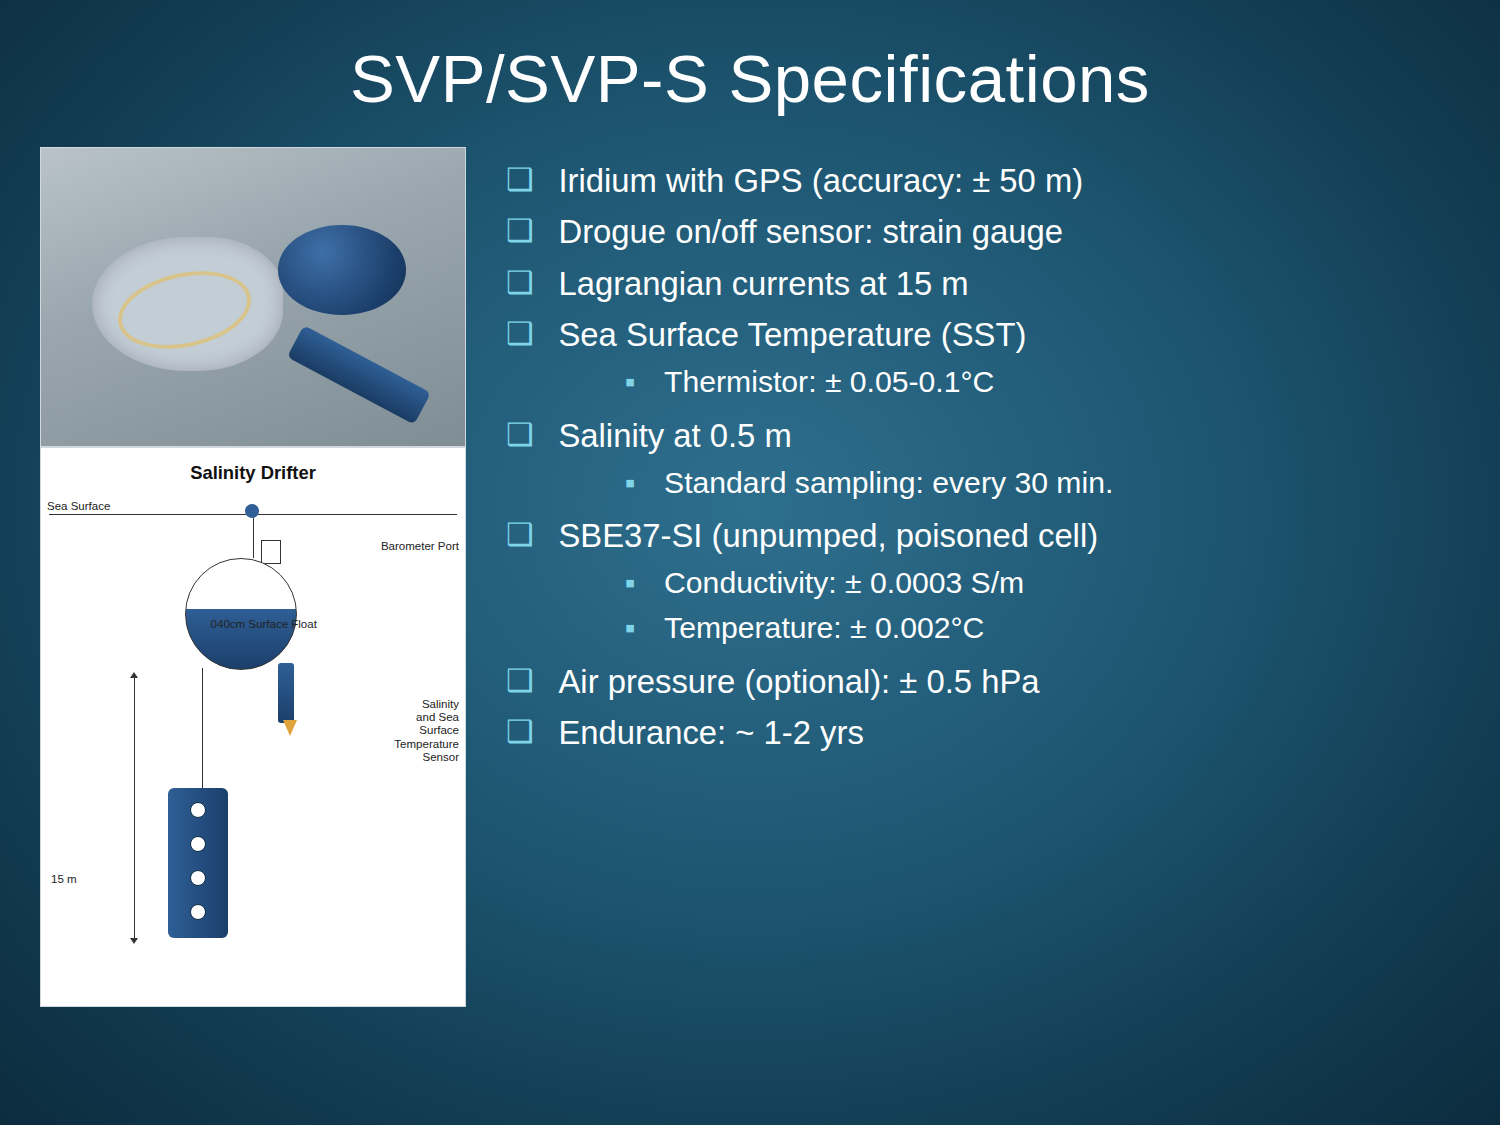SVP/SVP-S Specifications
Salinity Drifter
Sea Surface
Barometer Port
040cm Surface Float
Salinity
and Sea
Surface
Temperature
Sensor
15 m
Iridium with GPS (accuracy: ± 50 m)
Drogue on/off sensor: strain gauge
Lagrangian currents at 15 m
Sea Surface Temperature (SST)
Thermistor: ± 0.05-0.1°C
Salinity at 0.5 m
Standard sampling: every 30 min.
SBE37-SI (unpumped, poisoned cell)
Conductivity: ± 0.0003 S/m
Temperature: ± 0.002°C
Air pressure (optional): ± 0.5 hPa
Endurance: ~ 1-2 yrs